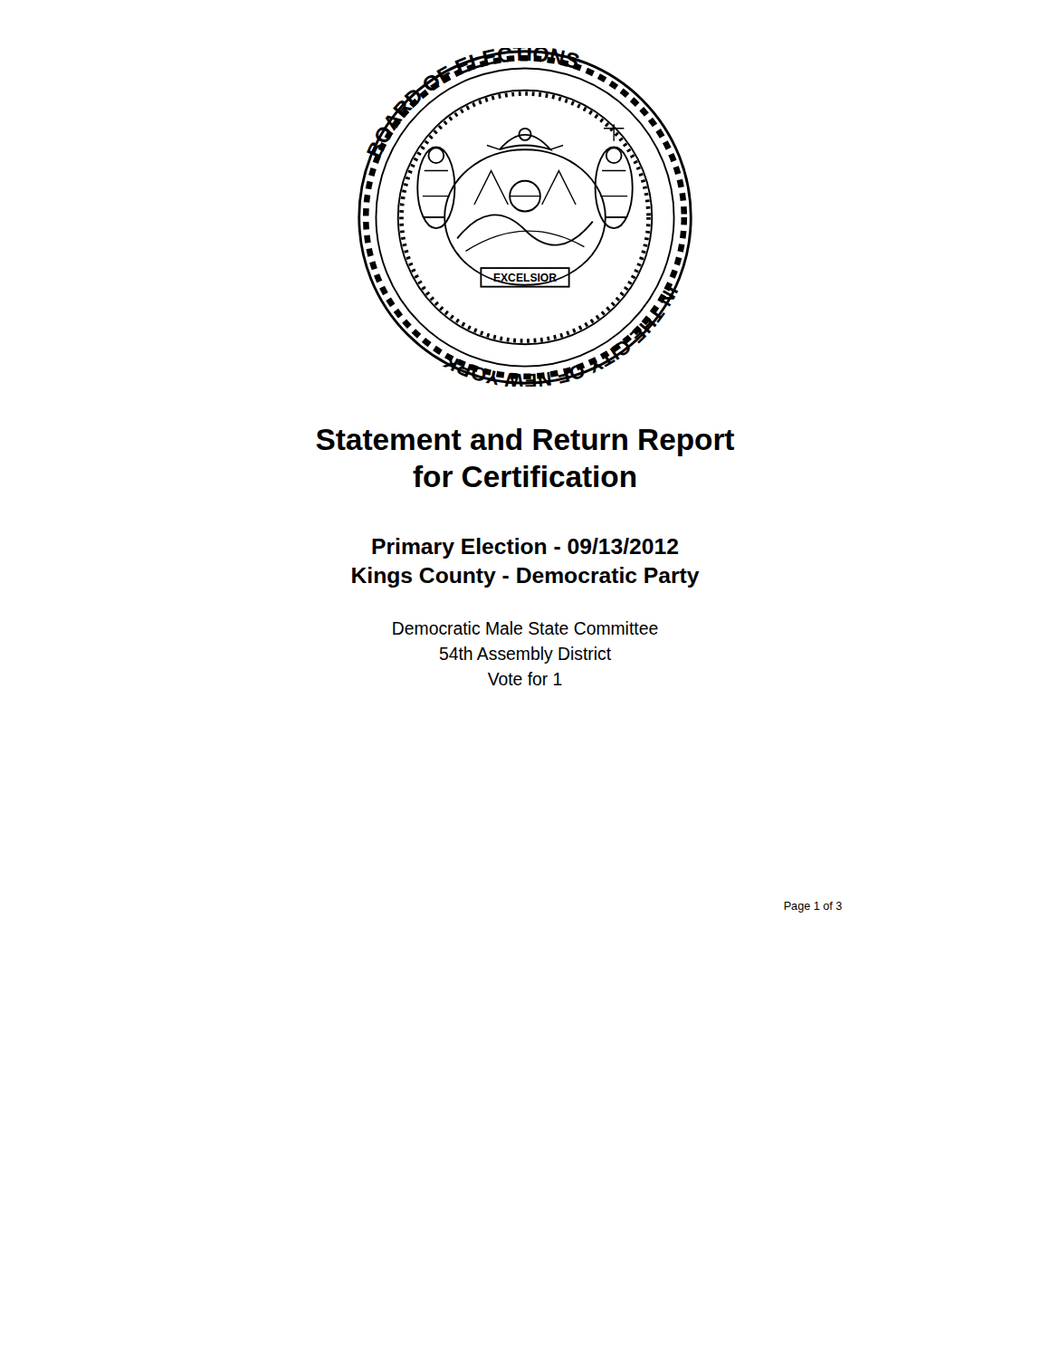Statement and Return Report
for Certification
Primary Election - 09/13/2012
Kings County - Democratic Party
Democratic Male State Committee
54th Assembly District
Vote for 1
Page 1 of 3